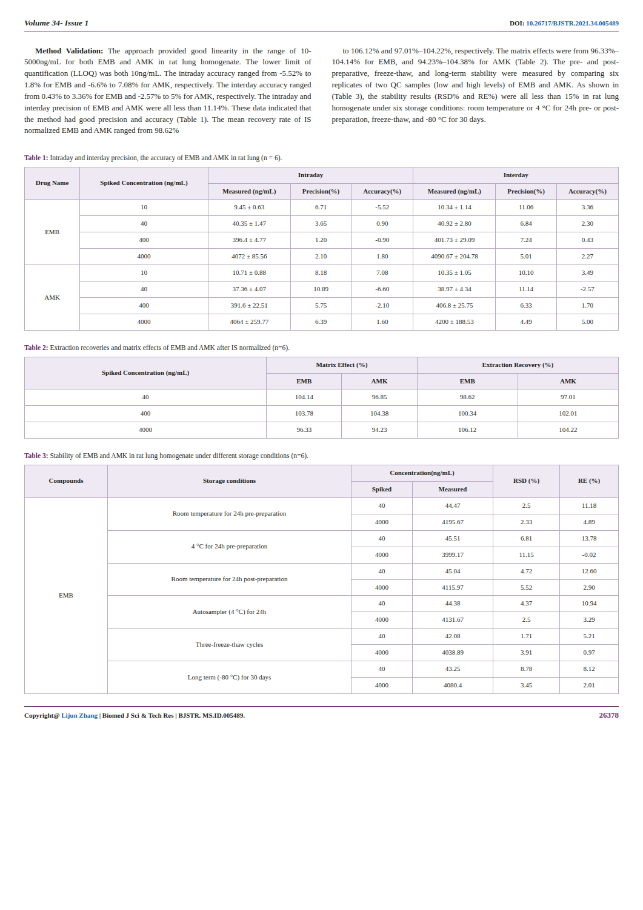Volume 34- Issue 1
DOI: 10.26717/BJSTR.2021.34.005489
Method Validation: The approach provided good linearity in the range of 10-5000ng/mL for both EMB and AMK in rat lung homogenate. The lower limit of quantification (LLOQ) was both 10ng/mL. The intraday accuracy ranged from -5.52% to 1.8% for EMB and -6.6% to 7.08% for AMK, respectively. The interday accuracy ranged from 0.43% to 3.36% for EMB and -2.57% to 5% for AMK, respectively. The intraday and interday precision of EMB and AMK were all less than 11.14%. These data indicated that the method had good precision and accuracy (Table 1). The mean recovery rate of IS normalized EMB and AMK ranged from 98.62%
to 106.12% and 97.01%–104.22%, respectively. The matrix effects were from 96.33%–104.14% for EMB, and 94.23%–104.38% for AMK (Table 2). The pre- and post-preparative, freeze-thaw, and long-term stability were measured by comparing six replicates of two QC samples (low and high levels) of EMB and AMK. As shown in (Table 3), the stability results (RSD% and RE%) were all less than 15% in rat lung homogenate under six storage conditions: room temperature or 4 °C for 24h pre- or post- preparation, freeze-thaw, and -80 °C for 30 days.
Table 1: Intraday and interday precision, the accuracy of EMB and AMK in rat lung (n = 6).
| Drug Name | Spiked Concentration (ng/mL) | Intraday | Interday |
| --- | --- | --- | --- |
| Measured (ng/mL) | Precision(%) | Accuracy(%) | Measured (ng/mL) | Precision(%) | Accuracy(%) |
| EMB | 10 | 9.45 ± 0.63 | 6.71 | -5.52 | 10.34 ± 1.14 | 11.06 | 3.36 |
| 40 | 40.35 ± 1.47 | 3.65 | 0.90 | 40.92 ± 2.80 | 6.84 | 2.30 |
| 400 | 396.4 ± 4.77 | 1.20 | -0.90 | 401.73 ± 29.09 | 7.24 | 0.43 |
| 4000 | 4072 ± 85.56 | 2.10 | 1.80 | 4090.67 ± 204.78 | 5.01 | 2.27 |
| AMK | 10 | 10.71 ± 0.88 | 8.18 | 7.08 | 10.35 ± 1.05 | 10.10 | 3.49 |
| 40 | 37.36 ± 4.07 | 10.89 | -6.60 | 38.97 ± 4.34 | 11.14 | -2.57 |
| 400 | 391.6 ± 22.51 | 5.75 | -2.10 | 406.8 ± 25.75 | 6.33 | 1.70 |
| 4000 | 4064 ± 259.77 | 6.39 | 1.60 | 4200 ± 188.53 | 4.49 | 5.00 |
Table 2: Extraction recoveries and matrix effects of EMB and AMK after IS normalized (n=6).
| Spiked Concentration (ng/mL) | Matrix Effect (%) | Extraction Recovery (%) |
| --- | --- | --- |
| EMB | AMK | EMB | AMK |
| 40 | 104.14 | 96.85 | 98.62 | 97.01 |
| 400 | 103.78 | 104.38 | 100.34 | 102.01 |
| 4000 | 96.33 | 94.23 | 106.12 | 104.22 |
Table 3: Stability of EMB and AMK in rat lung homogenate under different storage conditions (n=6).
| Compounds | Storage conditions | Concentration(ng/mL) | RSD (%) | RE (%) |
| --- | --- | --- | --- | --- |
| Spiked | Measured |
| EMB | Room temperature for 24h pre-preparation | 40 | 44.47 | 2.5 | 11.18 |
| 4000 | 4195.67 | 2.33 | 4.89 |
| 4 °C for 24h pre-preparation | 40 | 45.51 | 6.81 | 13.78 |
| 4000 | 3999.17 | 11.15 | -0.02 |
| Room temperature for 24h post-preparation | 40 | 45.04 | 4.72 | 12.60 |
| 4000 | 4115.97 | 5.52 | 2.90 |
| Autosampler (4 °C) for 24h | 40 | 44.38 | 4.37 | 10.94 |
| 4000 | 4131.67 | 2.5 | 3.29 |
| Three-freeze-thaw cycles | 40 | 42.08 | 1.71 | 5.21 |
| 4000 | 4038.89 | 3.91 | 0.97 |
| Long term (-80 °C) for 30 days | 40 | 43.25 | 8.78 | 8.12 |
| 4000 | 4080.4 | 3.45 | 2.01 |
Copyright@ Lijun Zhang | Biomed J Sci & Tech Res | BJSTR. MS.ID.005489.
26378